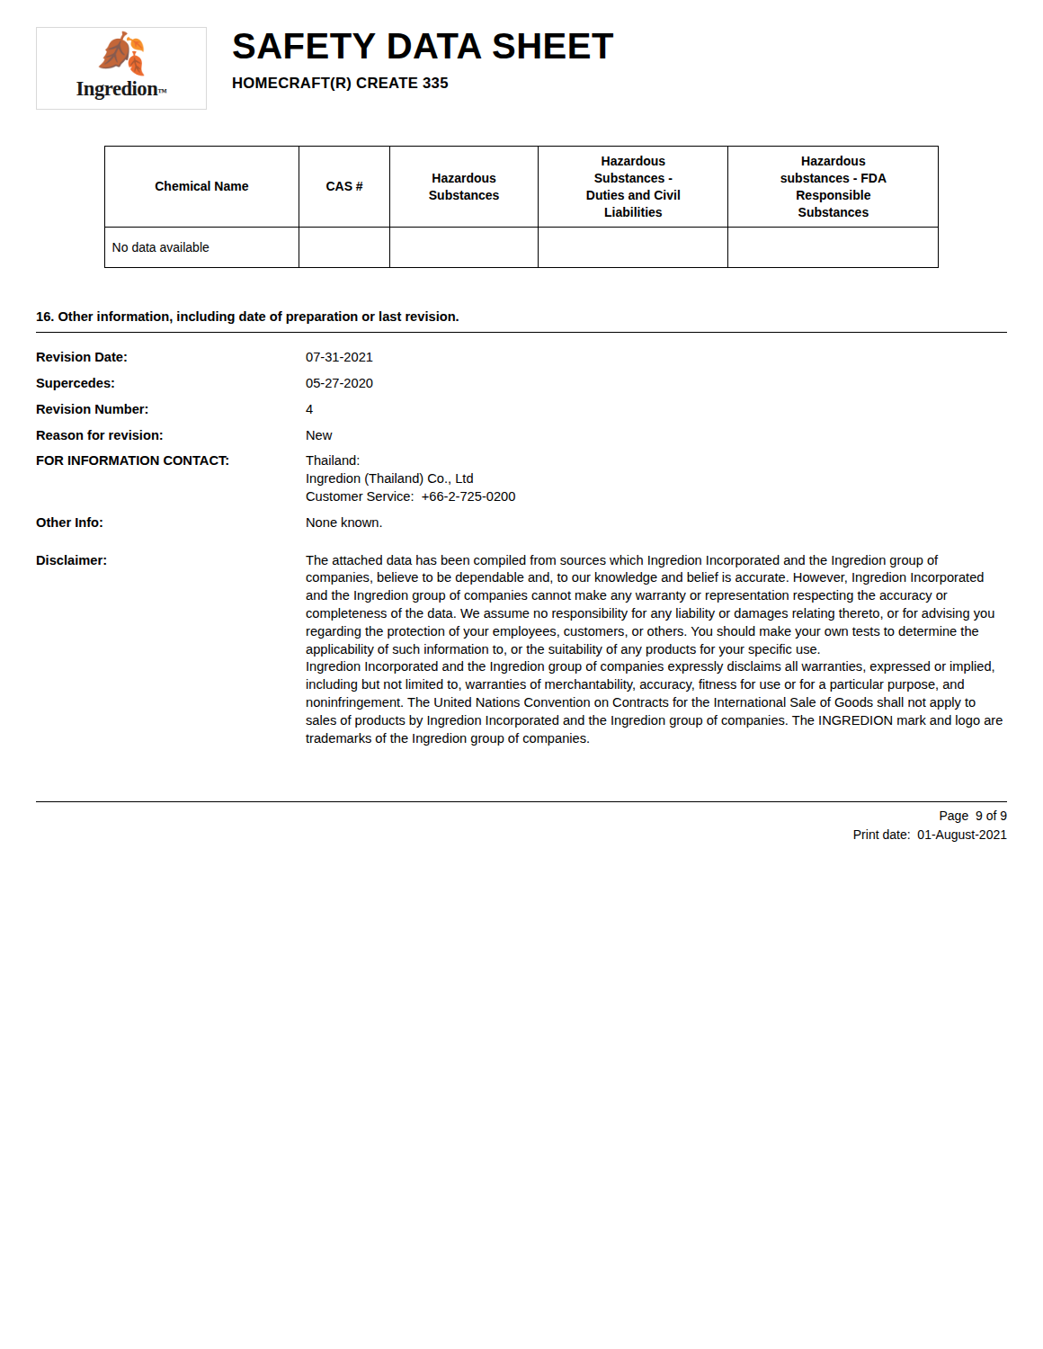🍂
Ingredion™
SAFETY DATA SHEET
HOMECRAFT(R) CREATE 335
| Chemical Name | CAS # | Hazardous Substances | Hazardous Substances - Duties and Civil Liabilities | Hazardous substances - FDA Responsible Substances |
| --- | --- | --- | --- | --- |
| No data available | | | | |
16. Other information, including date of preparation or last revision.
Revision Date:
07-31-2021
Supercedes:
05-27-2020
Revision Number:
4
Reason for revision:
New
FOR INFORMATION CONTACT:
Thailand:
Ingredion (Thailand) Co., Ltd
Customer Service: +66-2-725-0200
Other Info:
None known.
Disclaimer:
The attached data has been compiled from sources which Ingredion Incorporated and the Ingredion group of companies, believe to be dependable and, to our knowledge and belief is accurate. However, Ingredion Incorporated and the Ingredion group of companies cannot make any warranty or representation respecting the accuracy or completeness of the data. We assume no responsibility for any liability or damages relating thereto, or for advising you regarding the protection of your employees, customers, or others. You should make your own tests to determine the applicability of such information to, or the suitability of any products for your specific use.
Ingredion Incorporated and the Ingredion group of companies expressly disclaims all warranties, expressed or implied, including but not limited to, warranties of merchantability, accuracy, fitness for use or for a particular purpose, and noninfringement. The United Nations Convention on Contracts for the International Sale of Goods shall not apply to sales of products by Ingredion Incorporated and the Ingredion group of companies. The INGREDION mark and logo are trademarks of the Ingredion group of companies.
Page 9 of 9
Print date: 01-August-2021